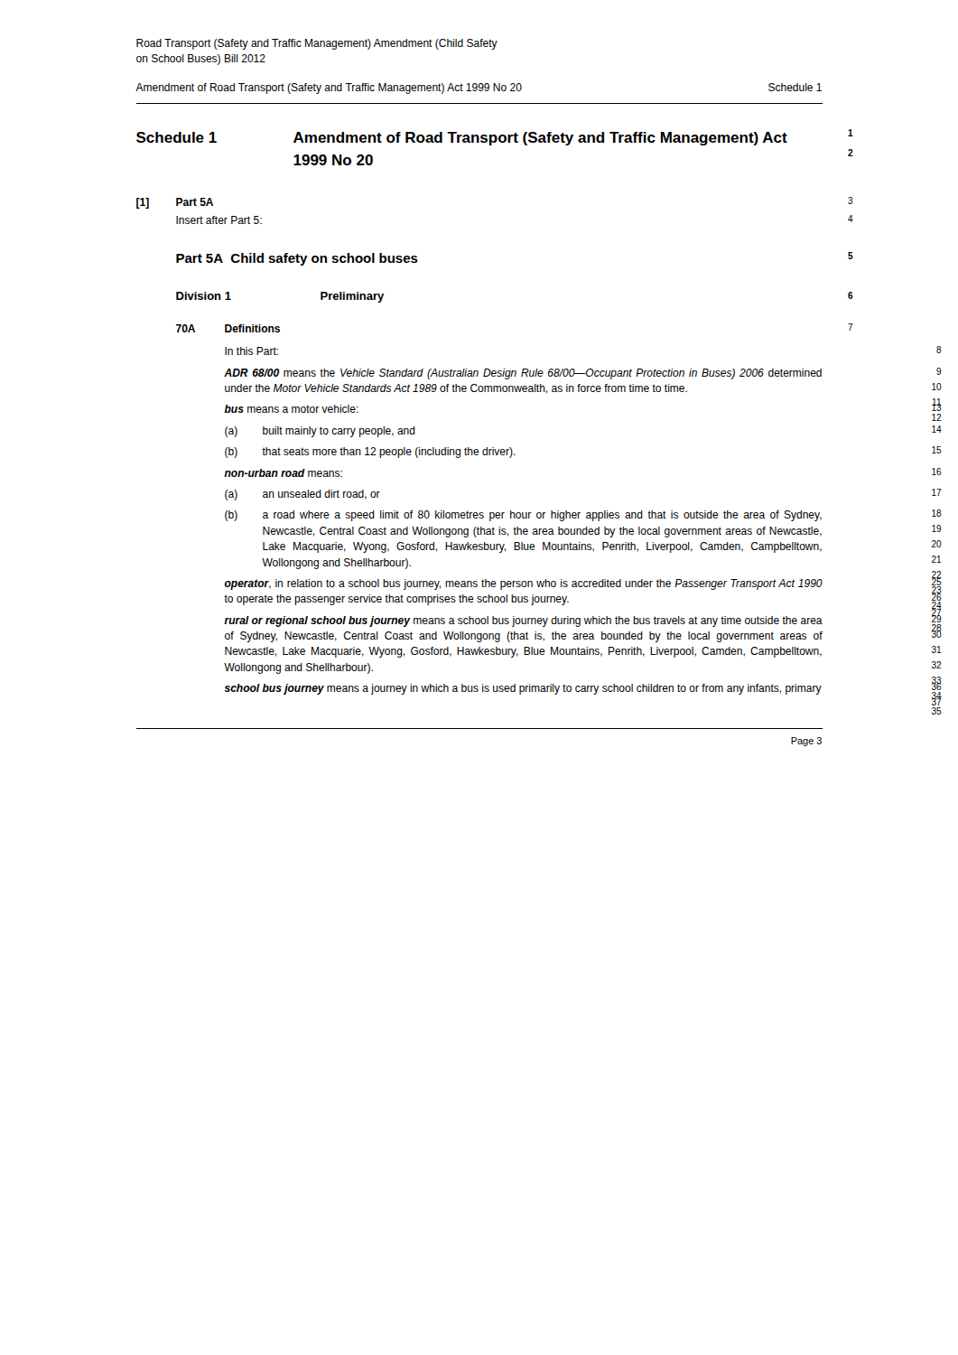Road Transport (Safety and Traffic Management) Amendment (Child Safety
on School Buses) Bill 2012
Amendment of Road Transport (Safety and Traffic Management) Act 1999 No 20
Schedule 1
Schedule 1 Amendment of Road Transport (Safety and Traffic Management) Act 1999 No 2012
[1] Part 5A 3
Insert after Part 5: 4
Part 5A Child safety on school buses 5
Division 1 Preliminary 6
70A Definitions 7
In this Part:8
ADR 68/00 means the Vehicle Standard (Australian Design Rule 68/00—Occupant Protection in Buses) 2006 determined under the Motor Vehicle Standards Act 1989 of the Commonwealth, as in force from time to time. 9 10 11 12
bus means a motor vehicle: 13
(a) built mainly to carry people, and 14
(b) that seats more than 12 people (including the driver). 15
non-urban road means: 16
(a) an unsealed dirt road, or 17
(b) a road where a speed limit of 80 kilometres per hour or higher applies and that is outside the area of Sydney, Newcastle, Central Coast and Wollongong (that is, the area bounded by the local government areas of Newcastle, Lake Macquarie, Wyong, Gosford, Hawkesbury, Blue Mountains, Penrith, Liverpool, Camden, Campbelltown, Wollongong and Shellharbour). 18 19 20 21 22 23 24
operator, in relation to a school bus journey, means the person who is accredited under the Passenger Transport Act 1990 to operate the passenger service that comprises the school bus journey. 25 26 27 28
rural or regional school bus journey means a school bus journey during which the bus travels at any time outside the area of Sydney, Newcastle, Central Coast and Wollongong (that is, the area bounded by the local government areas of Newcastle, Lake Macquarie, Wyong, Gosford, Hawkesbury, Blue Mountains, Penrith, Liverpool, Camden, Campbelltown, Wollongong and Shellharbour). 29 30 31 32 33 34 35
school bus journey means a journey in which a bus is used primarily to carry school children to or from any infants, primary 36 37
Page 3